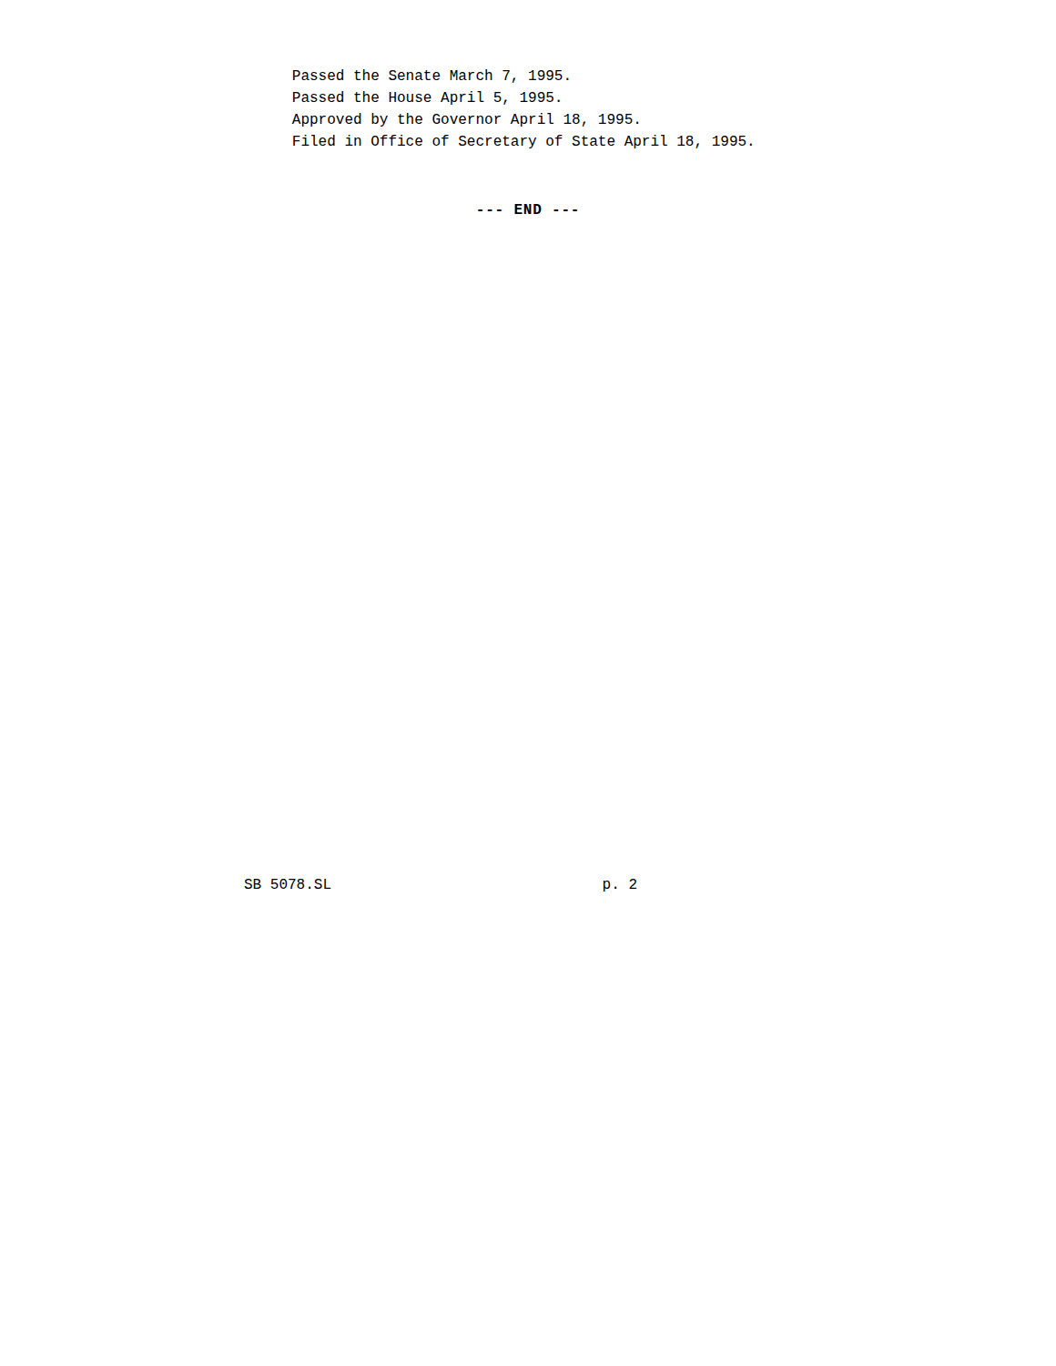Passed the Senate March 7, 1995. Passed the House April 5, 1995. Approved by the Governor April 18, 1995. Filed in Office of Secretary of State April 18, 1995.
--- END ---
SB 5078.SL p. 2